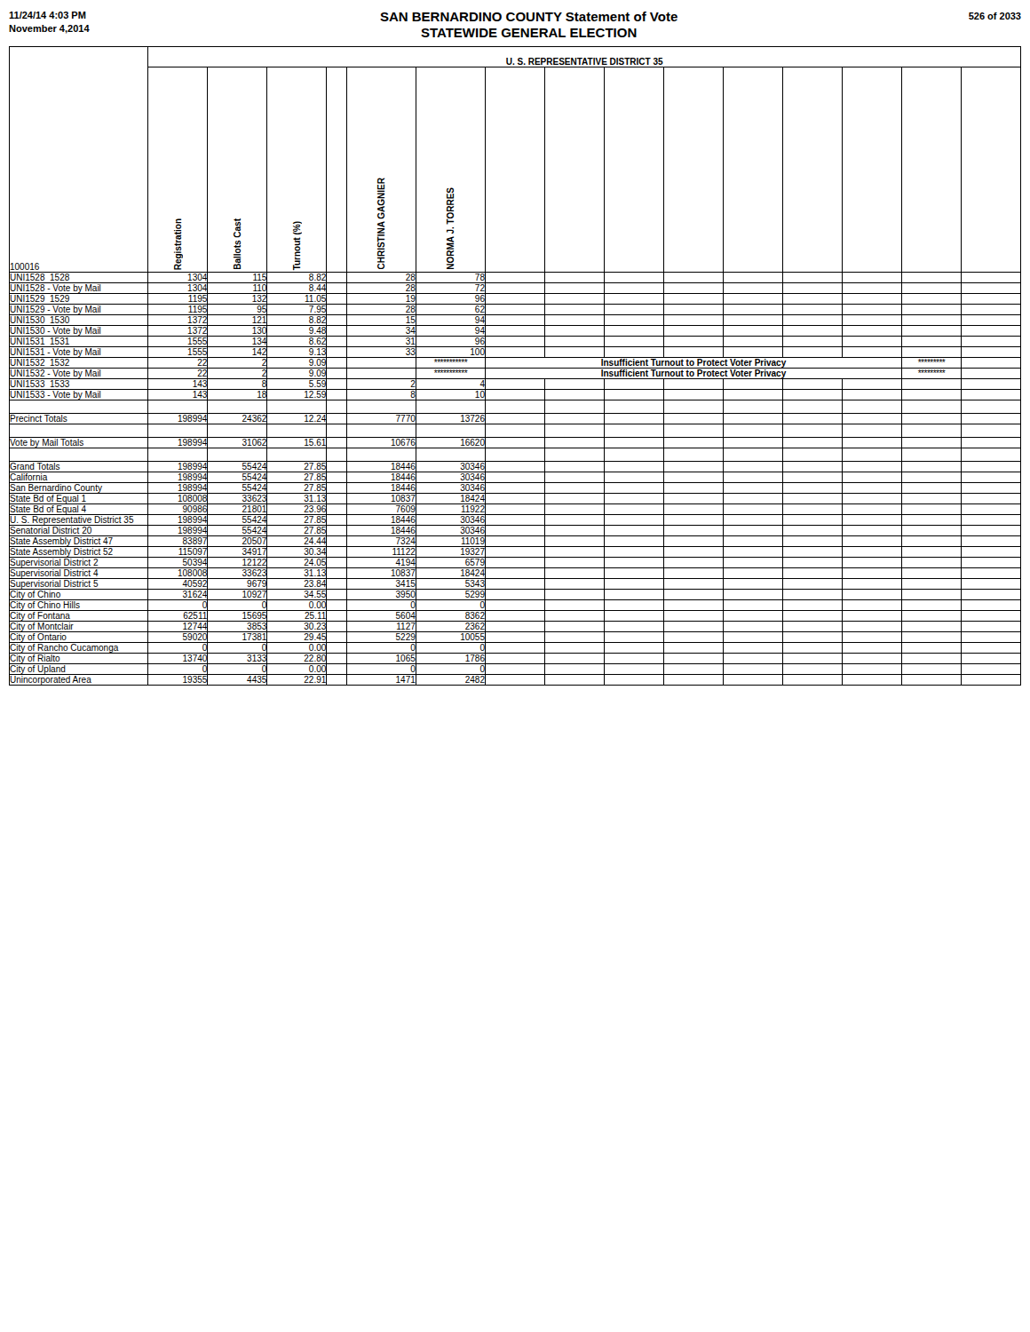11/24/14 4:03 PM
November 4,2014
SAN BERNARDINO COUNTY Statement of Vote
STATEWIDE GENERAL ELECTION
526 of 2033
| 100016 | U. S. REPRESENTATIVE DISTRICT 35 |
| Registration | Ballots Cast | Turnout (%) | | CHRISTINA GAGNIER | NORMA J. TORRES | | | | | | | | | |
| UNI1528 1528 | 1304 | 115 | 8.82 | | 28 | 78 | | | | | | | | | |
| UNI1528 - Vote by Mail | 1304 | 110 | 8.44 | | 28 | 72 | | | | | | | | | |
| UNI1529 1529 | 1195 | 132 | 11.05 | | 19 | 96 | | | | | | | | | |
| UNI1529 - Vote by Mail | 1195 | 95 | 7.95 | | 28 | 62 | | | | | | | | | |
| UNI1530 1530 | 1372 | 121 | 8.82 | | 15 | 94 | | | | | | | | | |
| UNI1530 - Vote by Mail | 1372 | 130 | 9.48 | | 34 | 94 | | | | | | | | | |
| UNI1531 1531 | 1555 | 134 | 8.62 | | 31 | 96 | | | | | | | | | |
| UNI1531 - Vote by Mail | 1555 | 142 | 9.13 | | 33 | 100 | | | | | | | | | |
| UNI1532 1532 | 22 | 2 | 9.09 | | | *********** | Insufficient Turnout to Protect Voter Privacy | ********* | |
| UNI1532 - Vote by Mail | 22 | 2 | 9.09 | | | *********** | Insufficient Turnout to Protect Voter Privacy | ********* | |
| UNI1533 1533 | 143 | 8 | 5.59 | | 2 | 4 | | | | | | | | | |
| UNI1533 - Vote by Mail | 143 | 18 | 12.59 | | 8 | 10 | | | | | | | | | |
| Precinct Totals | 198994 | 24362 | 12.24 | | 7770 | 13726 | | | | | | | | | |
| Vote by Mail Totals | 198994 | 31062 | 15.61 | | 10676 | 16620 | | | | | | | | | |
| Grand Totals | 198994 | 55424 | 27.85 | | 18446 | 30346 | | | | | | | | | |
| California | 198994 | 55424 | 27.85 | | 18446 | 30346 | | | | | | | | | |
| San Bernardino County | 198994 | 55424 | 27.85 | | 18446 | 30346 | | | | | | | | | |
| State Bd of Equal 1 | 108008 | 33623 | 31.13 | | 10837 | 18424 | | | | | | | | | |
| State Bd of Equal 4 | 90986 | 21801 | 23.96 | | 7609 | 11922 | | | | | | | | | |
| U. S. Representative District 35 | 198994 | 55424 | 27.85 | | 18446 | 30346 | | | | | | | | | |
| Senatorial District 20 | 198994 | 55424 | 27.85 | | 18446 | 30346 | | | | | | | | | |
| State Assembly District 47 | 83897 | 20507 | 24.44 | | 7324 | 11019 | | | | | | | | | |
| State Assembly District 52 | 115097 | 34917 | 30.34 | | 11122 | 19327 | | | | | | | | | |
| Supervisorial District 2 | 50394 | 12122 | 24.05 | | 4194 | 6579 | | | | | | | | | |
| Supervisorial District 4 | 108008 | 33623 | 31.13 | | 10837 | 18424 | | | | | | | | | |
| Supervisorial District 5 | 40592 | 9679 | 23.84 | | 3415 | 5343 | | | | | | | | | |
| City of Chino | 31624 | 10927 | 34.55 | | 3950 | 5299 | | | | | | | | | |
| City of Chino Hills | 0 | 0 | 0.00 | | 0 | 0 | | | | | | | | | |
| City of Fontana | 62511 | 15695 | 25.11 | | 5604 | 8362 | | | | | | | | | |
| City of Montclair | 12744 | 3853 | 30.23 | | 1127 | 2362 | | | | | | | | | |
| City of Ontario | 59020 | 17381 | 29.45 | | 5229 | 10055 | | | | | | | | | |
| City of Rancho Cucamonga | 0 | 0 | 0.00 | | 0 | 0 | | | | | | | | | |
| City of Rialto | 13740 | 3133 | 22.80 | | 1065 | 1786 | | | | | | | | | |
| City of Upland | 0 | 0 | 0.00 | | 0 | 0 | | | | | | | | | |
| Unincorporated Area | 19355 | 4435 | 22.91 | | 1471 | 2482 | | | | | | | | | |